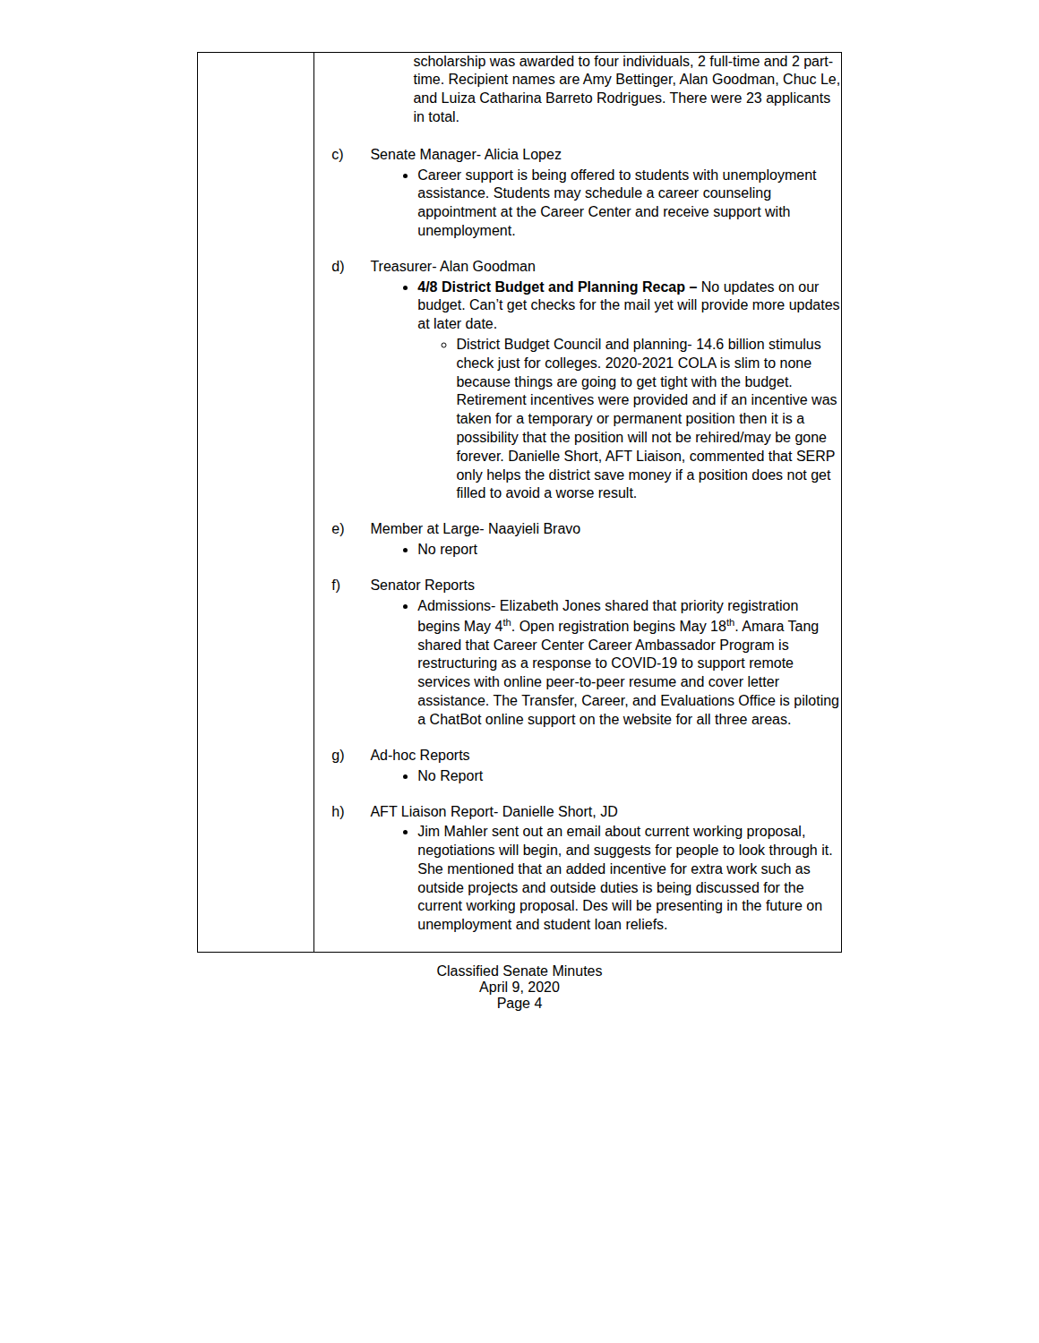| | scholarship was awarded to four individuals, 2 full-time and 2 part-time. Recipient names are Amy Bettinger, Alan Goodman, Chuc Le, and Luiza Catharina Barreto Rodrigues. There were 23 applicants in total. c) Senate Manager- Alicia Lopez Career support is being offered to students with unemployment assistance. Students may schedule a career counseling appointment at the Career Center and receive support with unemployment. d) Treasurer- Alan Goodman 4/8 District Budget and Planning Recap – No updates on our budget. Can’t get checks for the mail yet will provide more updates at later date. District Budget Council and planning- 14.6 billion stimulus check just for colleges. 2020-2021 COLA is slim to none because things are going to get tight with the budget. Retirement incentives were provided and if an incentive was taken for a temporary or permanent position then it is a possibility that the position will not be rehired/may be gone forever. Danielle Short, AFT Liaison, commented that SERP only helps the district save money if a position does not get filled to avoid a worse result. e) Member at Large- Naayieli Bravo No report f) Senator Reports Admissions- Elizabeth Jones shared that priority registration begins May 4 th . Open registration begins May 18 th . Amara Tang shared that Career Center Career Ambassador Program is restructuring as a response to COVID-19 to support remote services with online peer-to-peer resume and cover letter assistance. The Transfer, Career, and Evaluations Office is piloting a ChatBot online support on the website for all three areas. g) Ad-hoc Reports No Report h) AFT Liaison Report- Danielle Short, JD Jim Mahler sent out an email about current working proposal, negotiations will begin, and suggests for people to look through it. She mentioned that an added incentive for extra work such as outside projects and outside duties is being discussed for the current working proposal. Des will be presenting in the future on unemployment and student loan reliefs. |
Classified Senate Minutes
April 9, 2020
Page 4